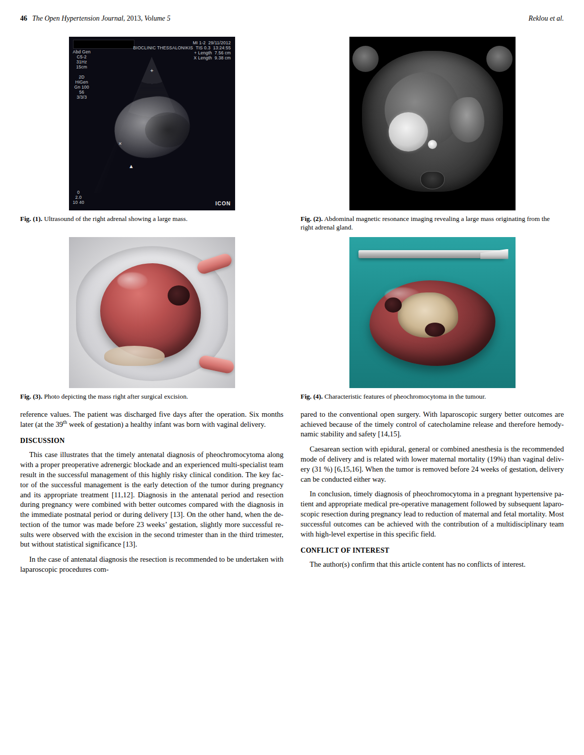46 The Open Hypertension Journal, 2013, Volume 5
Reklou et al.
Abd Gen
C5-2
31Hz
15cm
2D
HiGen
Gn 100
56
3/3/3
MI 1-2 29/11/2012
BIOCLINIC THESSALONIKIS TIS 0.3 13:24:55
+ Length 7.56 cm
X Length 9.38 cm
0
2.0
10 40
+
×
▲
ICON
Fig. (1). Ultrasound of the right adrenal showing a large mass.
Fig. (2). Abdominal magnetic resonance imaging revealing a large mass originating from the right adrenal gland.
Fig. (3). Photo depicting the mass right after surgical excision.
Fig. (4). Characteristic features of pheochromocytoma in the tumour.
reference values. The patient was discharged five days after the operation. Six months later (at the 39th week of gestation) a healthy infant was born with vaginal delivery.
DISCUSSION
This case illustrates that the timely antenatal diagnosis of pheochromocytoma along with a proper preoperative adrenergic blockade and an experienced multi-specialist team result in the successful management of this highly risky clinical condition. The key factor of the successful management is the early detection of the tumor during pregnancy and its appropriate treatment [11,12]. Diagnosis in the antenatal period and resection during pregnancy were combined with better outcomes compared with the diagnosis in the immediate postnatal period or during delivery [13]. On the other hand, when the detection of the tumor was made before 23 weeks’ gestation, slightly more successful results were observed with the excision in the second trimester than in the third trimester, but without statistical significance [13].
In the case of antenatal diagnosis the resection is recommended to be undertaken with laparoscopic procedures com-
pared to the conventional open surgery. With laparoscopic surgery better outcomes are achieved because of the timely control of catecholamine release and therefore hemodynamic stability and safety [14,15].
Caesarean section with epidural, general or combined anesthesia is the recommended mode of delivery and is related with lower maternal mortality (19%) than vaginal delivery (31 %) [6,15,16]. When the tumor is removed before 24 weeks of gestation, delivery can be conducted either way.
In conclusion, timely diagnosis of pheochromocytoma in a pregnant hypertensive patient and appropriate medical pre-operative management followed by subsequent laparoscopic resection during pregnancy lead to reduction of maternal and fetal mortality. Most successful outcomes can be achieved with the contribution of a multidisciplinary team with high-level expertise in this specific field.
CONFLICT OF INTEREST
The author(s) confirm that this article content has no conflicts of interest.